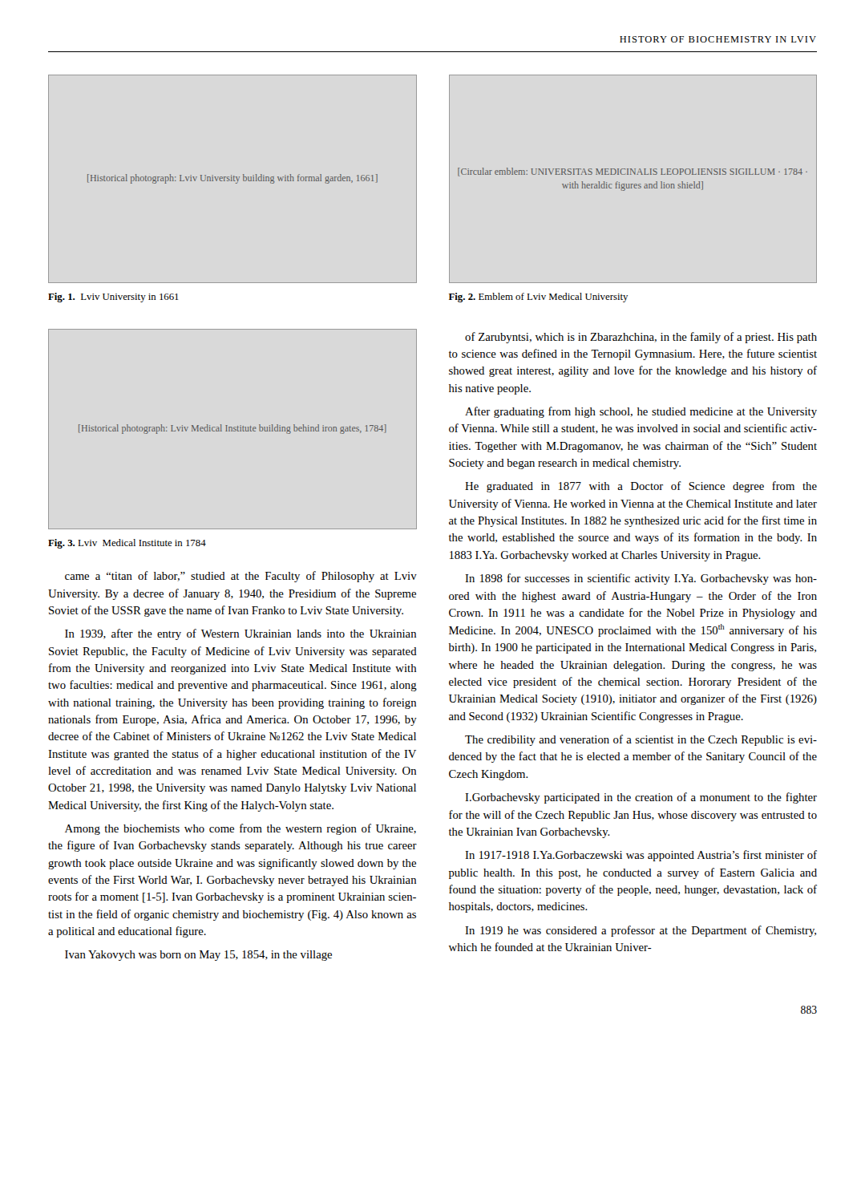History of Biochemistry in Lviv
[Historical photograph: Lviv University building with formal garden, 1661]
Fig. 1. Lviv University in 1661
[Circular emblem: UNIVERSITAS MEDICINALIS LEOPOLIENSIS SIGILLUM · 1784 · with heraldic figures and lion shield]
Fig. 2. Emblem of Lviv Medical University
[Historical photograph: Lviv Medical Institute building behind iron gates, 1784]
Fig. 3. Lviv Medical Institute in 1784
came a “titan of labor,” studied at the Faculty of Philosophy at Lviv University. By a decree of January 8, 1940, the Presidium of the Supreme Soviet of the USSR gave the name of Ivan Franko to Lviv State University.
In 1939, after the entry of Western Ukrainian lands into the Ukrainian Soviet Republic, the Faculty of Medicine of Lviv University was separated from the University and reorganized into Lviv State Medical Institute with two faculties: medical and preventive and pharmaceutical. Since 1961, along with national training, the University has been providing training to foreign nationals from Europe, Asia, Africa and America. On October 17, 1996, by decree of the Cabinet of Ministers of Ukraine №1262 the Lviv State Medical Institute was granted the status of a higher educational institution of the IV level of accreditation and was renamed Lviv State Medical University. On October 21, 1998, the University was named Danylo Halytsky Lviv National Medical University, the first King of the Halych-Volyn state.
Among the biochemists who come from the western region of Ukraine, the figure of Ivan Gorbachevsky stands separately. Although his true career growth took place outside Ukraine and was significantly slowed down by the events of the First World War, I. Gorbachevsky never betrayed his Ukrainian roots for a moment [1-5]. Ivan Gorbachevsky is a prominent Ukrainian scientist in the field of organic chemistry and biochemistry (Fig. 4) Also known as a political and educational figure.
Ivan Yakovych was born on May 15, 1854, in the village
of Zarubyntsi, which is in Zbarazhchina, in the family of a priest. His path to science was defined in the Ternopil Gymnasium. Here, the future scientist showed great interest, agility and love for the knowledge and his history of his native people.
After graduating from high school, he studied medicine at the University of Vienna. While still a student, he was involved in social and scientific activities. Together with M.Dragomanov, he was chairman of the “Sich” Student Society and began research in medical chemistry.
He graduated in 1877 with a Doctor of Science degree from the University of Vienna. He worked in Vienna at the Chemical Institute and later at the Physical Institutes. In 1882 he synthesized uric acid for the first time in the world, established the source and ways of its formation in the body. In 1883 I.Ya. Gorbachevsky worked at Charles University in Prague.
In 1898 for successes in scientific activity I.Ya. Gorbachevsky was honored with the highest award of Austria-Hungary – the Order of the Iron Crown. In 1911 he was a candidate for the Nobel Prize in Physiology and Medicine. In 2004, UNESCO proclaimed with the 150th anniversary of his birth). In 1900 he participated in the International Medical Congress in Paris, where he headed the Ukrainian delegation. During the congress, he was elected vice president of the chemical section. Hororary President of the Ukrainian Medical Society (1910), initiator and organizer of the First (1926) and Second (1932) Ukrainian Scientific Congresses in Prague.
The credibility and veneration of a scientist in the Czech Republic is evidenced by the fact that he is elected a member of the Sanitary Council of the Czech Kingdom.
I.Gorbachevsky participated in the creation of a monument to the fighter for the will of the Czech Republic Jan Hus, whose discovery was entrusted to the Ukrainian Ivan Gorbachevsky.
In 1917-1918 I.Ya.Gorbaczewski was appointed Austria’s first minister of public health. In this post, he conducted a survey of Eastern Galicia and found the situation: poverty of the people, need, hunger, devastation, lack of hospitals, doctors, medicines.
In 1919 he was considered a professor at the Department of Chemistry, which he founded at the Ukrainian Univer-
883